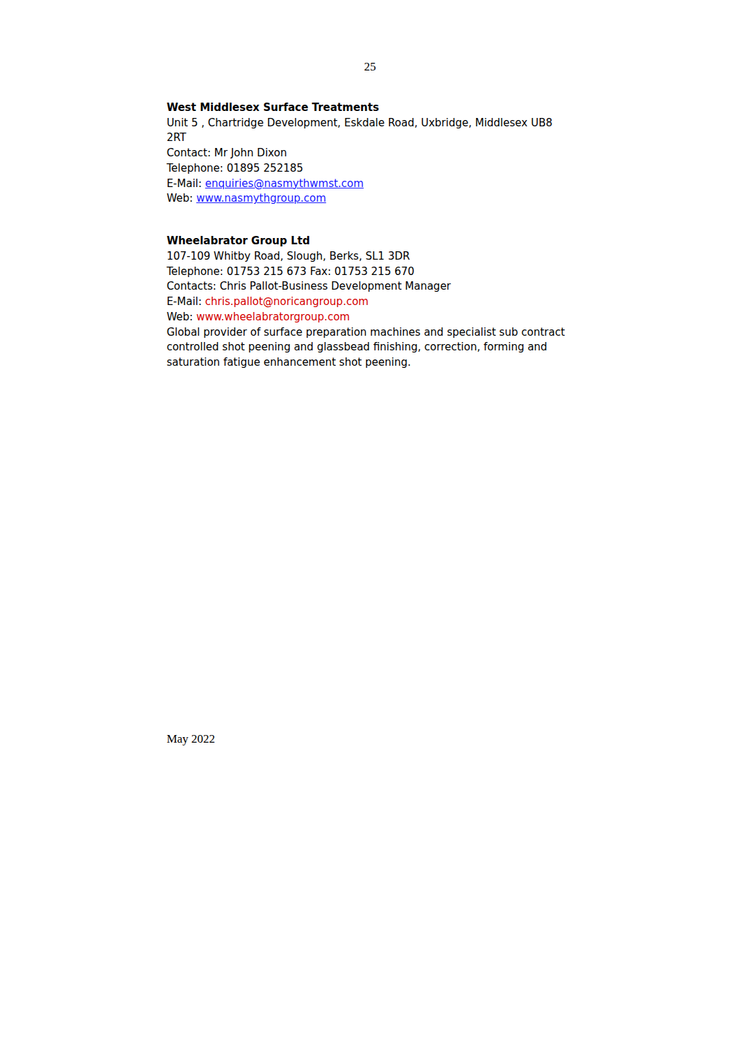25
West Middlesex Surface Treatments
Unit 5 , Chartridge Development, Eskdale Road, Uxbridge, Middlesex UB8 2RT
Contact: Mr John Dixon
Telephone: 01895 252185
E-Mail: enquiries@nasmythwmst.com
Web: www.nasmythgroup.com
Wheelabrator Group Ltd
107-109 Whitby Road, Slough, Berks, SL1 3DR
Telephone: 01753 215 673 Fax: 01753 215 670
Contacts: Chris Pallot-Business Development Manager
E-Mail: chris.pallot@noricangroup.com
Web: www.wheelabratorgroup.com
Global provider of surface preparation machines and specialist sub contract controlled shot peening and glassbead finishing, correction, forming and saturation fatigue enhancement shot peening.
May 2022